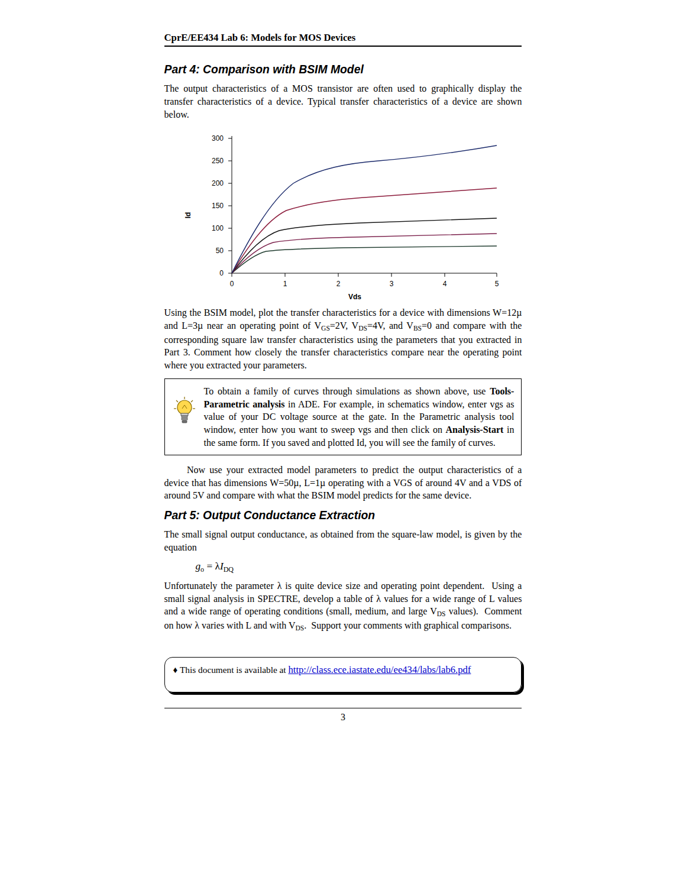CprE/EE434 Lab 6: Models for MOS Devices
Part 4: Comparison with BSIM Model
The output characteristics of a MOS transistor are often used to graphically display the transfer characteristics of a device. Typical transfer characteristics of a device are shown below.
Id Vds 300 250 200 150 100 50 0 0 1 2 3 4 5
Using the BSIM model, plot the transfer characteristics for a device with dimensions W=12µ and L=3µ near an operating point of VGS=2V, VDS=4V, and VBS=0 and compare with the corresponding square law transfer characteristics using the parameters that you extracted in Part 3. Comment how closely the transfer characteristics compare near the operating point where you extracted your parameters.
To obtain a family of curves through simulations as shown above, use Tools-Parametric analysis in ADE. For example, in schematics window, enter vgs as value of your DC voltage source at the gate. In the Parametric analysis tool window, enter how you want to sweep vgs and then click on Analysis-Start in the same form. If you saved and plotted Id, you will see the family of curves.
Now use your extracted model parameters to predict the output characteristics of a device that has dimensions W=50µ, L=1µ operating with a VGS of around 4V and a VDS of around 5V and compare with what the BSIM model predicts for the same device.
Part 5: Output Conductance Extraction
The small signal output conductance, as obtained from the square-law model, is given by the equation
go = λIDQ
Unfortunately the parameter λ is quite device size and operating point dependent. Using a small signal analysis in SPECTRE, develop a table of λ values for a wide range of L values and a wide range of operating conditions (small, medium, and large VDS values). Comment on how λ varies with L and with VDS. Support your comments with graphical comparisons.
♦ This document is available at http://class.ece.iastate.edu/ee434/labs/lab6.pdf
3